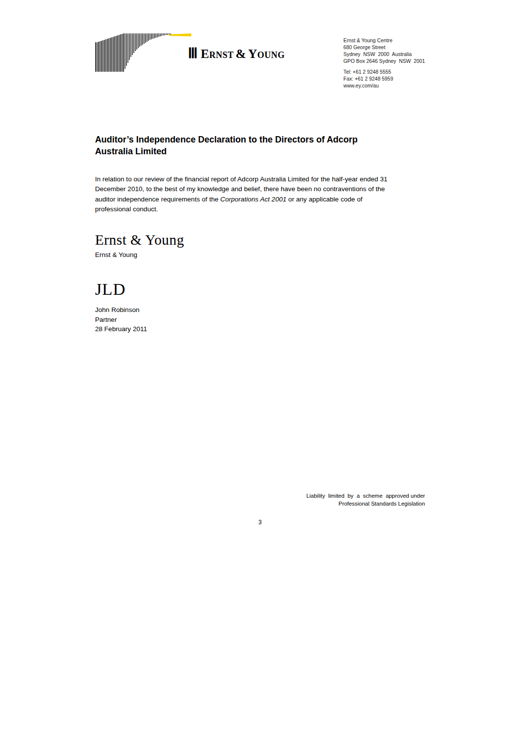Ⅲ Ernst&Young
Ernst & Young Centre
680 George Street
Sydney NSW 2000 Australia
GPO Box 2646 Sydney NSW 2001 Tel: +61 2 9248 5555
Fax: +61 2 9248 5959
www.ey.com/au
Auditor’s Independence Declaration to the Directors of Adcorp Australia Limited
In relation to our review of the financial report of Adcorp Australia Limited for the half-year ended 31 December 2010, to the best of my knowledge and belief, there have been no contraventions of the auditor independence requirements of the Corporations Act 2001 or any applicable code of professional conduct.
Ernst & Young
Ernst & Young
JLD
John Robinson
Partner
28 February 2011
Liability limited by a scheme approved under Professional Standards Legislation
3